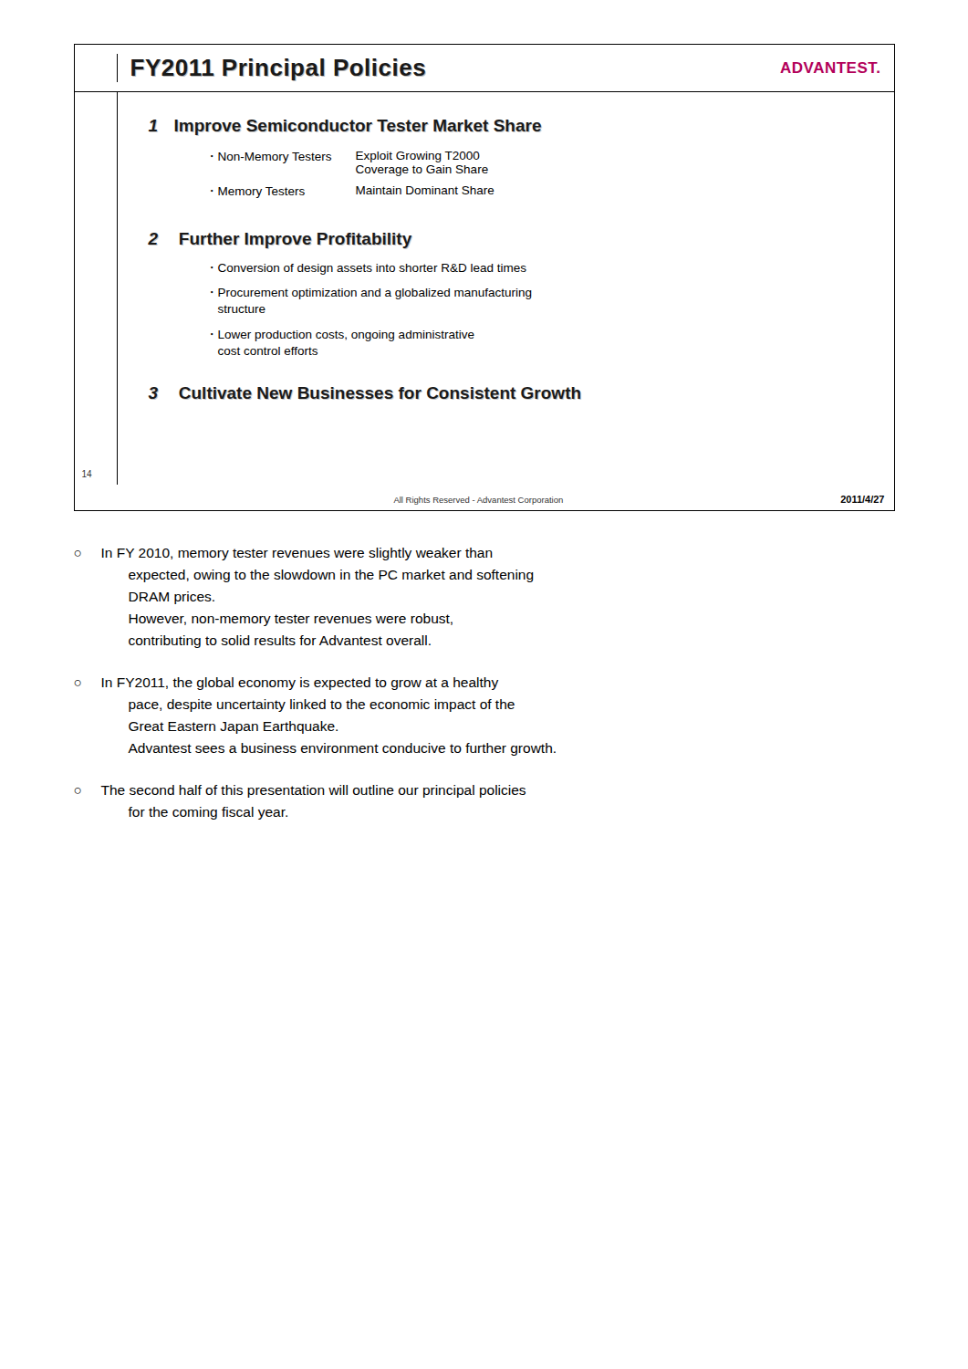FY2011 Principal Policies
ADVANTEST.
14
1 Improve Semiconductor Tester Market Share
| ・Non-Memory Testers | Exploit Growing T2000 Coverage to Gain Share |
| ・Memory Testers | Maintain Dominant Share |
2 Further Improve Profitability
Conversion of design assets into shorter R&D lead times
Procurement optimization and a globalized manufacturingstructure
Lower production costs, ongoing administrativecost control efforts
3 Cultivate New Businesses for Consistent Growth
All Rights Reserved - Advantest Corporation
2011/4/27
○In FY 2010, memory tester revenues were slightly weaker than expected, owing to the slowdown in the PC market and softening DRAM prices. However, non-memory tester revenues were robust, contributing to solid results for Advantest overall.
○In FY2011, the global economy is expected to grow at a healthy pace, despite uncertainty linked to the economic impact of the Great Eastern Japan Earthquake. Advantest sees a business environment conducive to further growth.
○The second half of this presentation will outline our principal policies for the coming fiscal year.